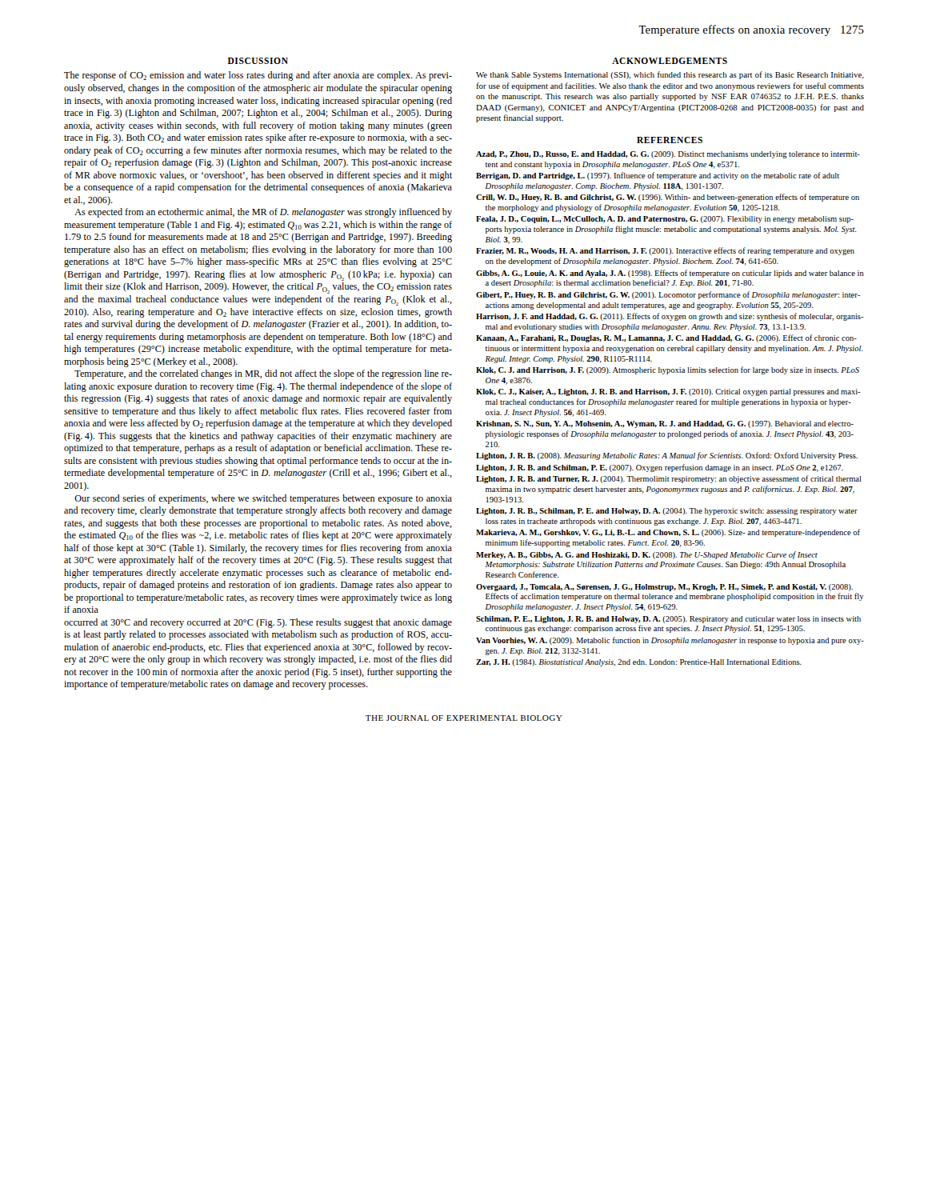Temperature effects on anoxia recovery 1275
Discussion
The response of CO2 emission and water loss rates during and after anoxia are complex. As previously observed, changes in the composition of the atmospheric air modulate the spiracular opening in insects, with anoxia promoting increased water loss, indicating increased spiracular opening (red trace in Fig. 3) (Lighton and Schilman, 2007; Lighton et al., 2004; Schilman et al., 2005). During anoxia, activity ceases within seconds, with full recovery of motion taking many minutes (green trace in Fig. 3). Both CO2 and water emission rates spike after re-exposure to normoxia, with a secondary peak of CO2 occurring a few minutes after normoxia resumes, which may be related to the repair of O2 reperfusion damage (Fig. 3) (Lighton and Schilman, 2007). This post-anoxic increase of MR above normoxic values, or ‘overshoot’, has been observed in different species and it might be a consequence of a rapid compensation for the detrimental consequences of anoxia (Makarieva et al., 2006).
As expected from an ectothermic animal, the MR of D. melanogaster was strongly influenced by measurement temperature (Table 1 and Fig. 4); estimated Q10 was 2.21, which is within the range of 1.79 to 2.5 found for measurements made at 18 and 25°C (Berrigan and Partridge, 1997). Breeding temperature also has an effect on metabolism; flies evolving in the laboratory for more than 100 generations at 18°C have 5–7% higher mass-specific MRs at 25°C than flies evolving at 25°C (Berrigan and Partridge, 1997). Rearing flies at low atmospheric PO2 (10 kPa; i.e. hypoxia) can limit their size (Klok and Harrison, 2009). However, the critical PO2 values, the CO2 emission rates and the maximal tracheal conductance values were independent of the rearing PO2 (Klok et al., 2010). Also, rearing temperature and O2 have interactive effects on size, eclosion times, growth rates and survival during the development of D. melanogaster (Frazier et al., 2001). In addition, total energy requirements during metamorphosis are dependent on temperature. Both low (18°C) and high temperatures (29°C) increase metabolic expenditure, with the optimal temperature for metamorphosis being 25°C (Merkey et al., 2008).
Temperature, and the correlated changes in MR, did not affect the slope of the regression line relating anoxic exposure duration to recovery time (Fig. 4). The thermal independence of the slope of this regression (Fig. 4) suggests that rates of anoxic damage and normoxic repair are equivalently sensitive to temperature and thus likely to affect metabolic flux rates. Flies recovered faster from anoxia and were less affected by O2 reperfusion damage at the temperature at which they developed (Fig. 4). This suggests that the kinetics and pathway capacities of their enzymatic machinery are optimized to that temperature, perhaps as a result of adaptation or beneficial acclimation. These results are consistent with previous studies showing that optimal performance tends to occur at the intermediate developmental temperature of 25°C in D. melanogaster (Crill et al., 1996; Gibert et al., 2001).
Our second series of experiments, where we switched temperatures between exposure to anoxia and recovery time, clearly demonstrate that temperature strongly affects both recovery and damage rates, and suggests that both these processes are proportional to metabolic rates. As noted above, the estimated Q10 of the flies was ~2, i.e. metabolic rates of flies kept at 20°C were approximately half of those kept at 30°C (Table 1). Similarly, the recovery times for flies recovering from anoxia at 30°C were approximately half of the recovery times at 20°C (Fig. 5). These results suggest that higher temperatures directly accelerate enzymatic processes such as clearance of metabolic end-products, repair of damaged proteins and restoration of ion gradients. Damage rates also appear to be proportional to temperature/metabolic rates, as recovery times were approximately twice as long if anoxia
occurred at 30°C and recovery occurred at 20°C (Fig. 5). These results suggest that anoxic damage is at least partly related to processes associated with metabolism such as production of ROS, accumulation of anaerobic end-products, etc. Flies that experienced anoxia at 30°C, followed by recovery at 20°C were the only group in which recovery was strongly impacted, i.e. most of the flies did not recover in the 100 min of normoxia after the anoxic period (Fig. 5 inset), further supporting the importance of temperature/metabolic rates on damage and recovery processes.
Acknowledgements
We thank Sable Systems International (SSI), which funded this research as part of its Basic Research Initiative, for use of equipment and facilities. We also thank the editor and two anonymous reviewers for useful comments on the manuscript. This research was also partially supported by NSF EAR 0746352 to J.F.H. P.E.S. thanks DAAD (Germany), CONICET and ANPCyT/Argentina (PICT2008-0268 and PICT2008-0035) for past and present financial support.
References
Azad, P., Zhou, D., Russo, E. and Haddad, G. G. (2009). Distinct mechanisms underlying tolerance to intermittent and constant hypoxia in Drosophila melanogaster. PLoS One 4, e5371.
Berrigan, D. and Partridge, L. (1997). Influence of temperature and activity on the metabolic rate of adult Drosophila melanogaster. Comp. Biochem. Physiol. 118A, 1301-1307.
Crill, W. D., Huey, R. B. and Gilchrist, G. W. (1996). Within- and between-generation effects of temperature on the morphology and physiology of Drosophila melanogaster. Evolution 50, 1205-1218.
Feala, J. D., Coquin, L., McCulloch, A. D. and Paternostro, G. (2007). Flexibility in energy metabolism supports hypoxia tolerance in Drosophila flight muscle: metabolic and computational systems analysis. Mol. Syst. Biol. 3, 99.
Frazier, M. R., Woods, H. A. and Harrison, J. F. (2001). Interactive effects of rearing temperature and oxygen on the development of Drosophila melanogaster. Physiol. Biochem. Zool. 74, 641-650.
Gibbs, A. G., Louie, A. K. and Ayala, J. A. (1998). Effects of temperature on cuticular lipids and water balance in a desert Drosophila: is thermal acclimation beneficial? J. Exp. Biol. 201, 71-80.
Gibert, P., Huey, R. B. and Gilchrist, G. W. (2001). Locomotor performance of Drosophila melanogaster: interactions among developmental and adult temperatures, age and geography. Evolution 55, 205-209.
Harrison, J. F. and Haddad, G. G. (2011). Effects of oxygen on growth and size: synthesis of molecular, organismal and evolutionary studies with Drosophila melanogaster. Annu. Rev. Physiol. 73, 13.1-13.9.
Kanaan, A., Farahani, R., Douglas, R. M., Lamanna, J. C. and Haddad, G. G. (2006). Effect of chronic continuous or intermittent hypoxia and reoxygenation on cerebral capillary density and myelination. Am. J. Physiol. Regul. Integr. Comp. Physiol. 290, R1105-R1114.
Klok, C. J. and Harrison, J. F. (2009). Atmospheric hypoxia limits selection for large body size in insects. PLoS One 4, e3876.
Klok, C. J., Kaiser, A., Lighton, J. R. B. and Harrison, J. F. (2010). Critical oxygen partial pressures and maximal tracheal conductances for Drosophila melanogaster reared for multiple generations in hypoxia or hyperoxia. J. Insect Physiol. 56, 461-469.
Krishnan, S. N., Sun, Y. A., Mohsenin, A., Wyman, R. J. and Haddad, G. G. (1997). Behavioral and electrophysiologic responses of Drosophila melanogaster to prolonged periods of anoxia. J. Insect Physiol. 43, 203-210.
Lighton, J. R. B. (2008). Measuring Metabolic Rates: A Manual for Scientists. Oxford: Oxford University Press.
Lighton, J. R. B. and Schilman, P. E. (2007). Oxygen reperfusion damage in an insect. PLoS One 2, e1267.
Lighton, J. R. B. and Turner, R. J. (2004). Thermolimit respirometry: an objective assessment of critical thermal maxima in two sympatric desert harvester ants, Pogonomyrmex rugosus and P. californicus. J. Exp. Biol. 207, 1903-1913.
Lighton, J. R. B., Schilman, P. E. and Holway, D. A. (2004). The hyperoxic switch: assessing respiratory water loss rates in tracheate arthropods with continuous gas exchange. J. Exp. Biol. 207, 4463-4471.
Makarieva, A. M., Gorshkov, V. G., Li, B.-L. and Chown, S. L. (2006). Size- and temperature-independence of minimum life-supporting metabolic rates. Funct. Ecol. 20, 83-96.
Merkey, A. B., Gibbs, A. G. and Hoshizaki, D. K. (2008). The U-Shaped Metabolic Curve of Insect Metamorphosis: Substrate Utilization Patterns and Proximate Causes. San Diego: 49th Annual Drosophila Research Conference.
Overgaard, J., Tomcala, A., Sørensen, J. G., Holmstrup, M., Krogh, P. H., Simek, P. and Kostál, V. (2008). Effects of acclimation temperature on thermal tolerance and membrane phospholipid composition in the fruit fly Drosophila melanogaster. J. Insect Physiol. 54, 619-629.
Schilman, P. E., Lighton, J. R. B. and Holway, D. A. (2005). Respiratory and cuticular water loss in insects with continuous gas exchange: comparison across five ant species. J. Insect Physiol. 51, 1295-1305.
Van Voorhies, W. A. (2009). Metabolic function in Drosophila melanogaster in response to hypoxia and pure oxygen. J. Exp. Biol. 212, 3132-3141.
Zar, J. H. (1984). Biostatistical Analysis, 2nd edn. London: Prentice-Hall International Editions.
The Journal of Experimental Biology